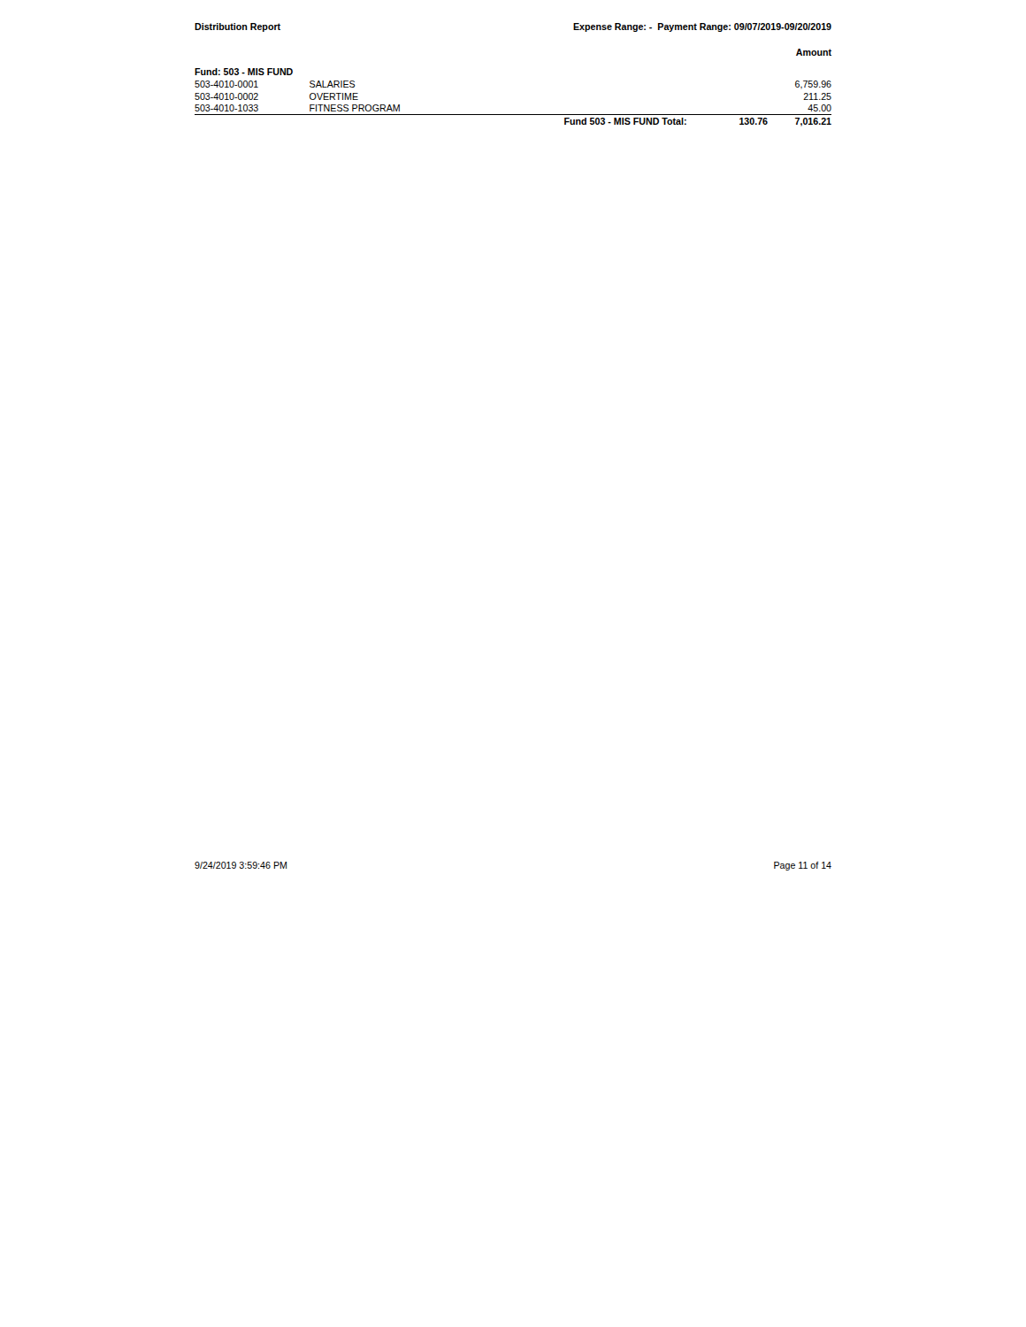Distribution Report
Expense Range: - Payment Range: 09/07/2019-09/20/2019
Amount
Fund: 503 - MIS FUND
| 503-4010-0001 | SALARIES | | | 6,759.96 |
| 503-4010-0002 | OVERTIME | | | 211.25 |
| 503-4010-1033 | FITNESS PROGRAM | | | 45.00 |
| | | Fund 503 - MIS FUND Total: | 130.76 | 7,016.21 |
9/24/2019 3:59:46 PM
Page 11 of 14